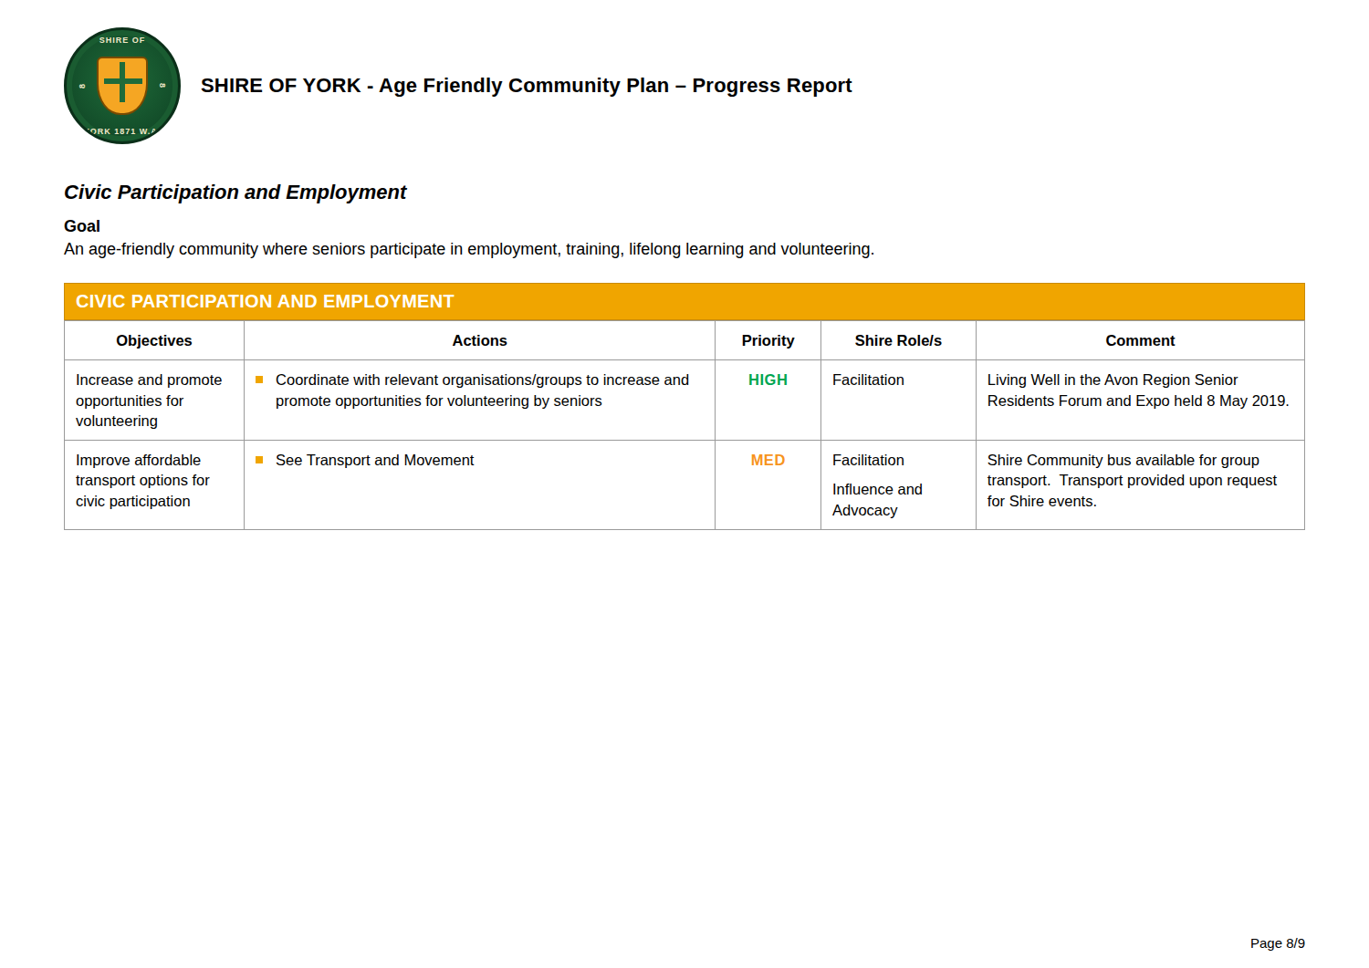SHIRE OF YORK 1871 W.A. 8 8
SHIRE OF YORK - Age Friendly Community Plan – Progress Report
Civic Participation and Employment
Goal
An age-friendly community where seniors participate in employment, training, lifelong learning and volunteering.
CIVIC PARTICIPATION AND EMPLOYMENT
| Objectives | Actions | Priority | Shire Role/s | Comment |
| --- | --- | --- | --- | --- |
| Increase and promote opportunities for volunteering | Coordinate with relevant organisations/groups to increase and promote opportunities for volunteering by seniors | HIGH | Facilitation | Living Well in the Avon Region Senior Residents Forum and Expo held 8 May 2019. |
| Improve affordable transport options for civic participation | See Transport and Movement | MED | Facilitation Influence and Advocacy | Shire Community bus available for group transport. Transport provided upon request for Shire events. |
Page 8/9